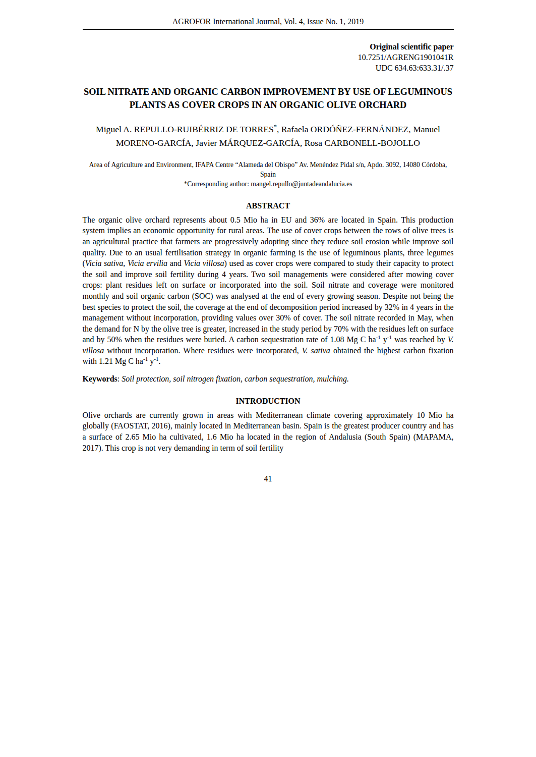AGROFOR International Journal, Vol. 4, Issue No. 1, 2019
Original scientific paper
10.7251/AGRENG1901041R
UDC 634.63:633.31/.37
Soil Nitrate and Organic Carbon Improvement by Use of Leguminous Plants as Cover Crops in an Organic Olive Orchard
Miguel A. REPULLO-RUIBÉRRIZ DE TORRES*, Rafaela ORDÓÑEZ-FERNÁNDEZ, Manuel MORENO-GARCÍA, Javier MÁRQUEZ-GARCÍA, Rosa CARBONELL-BOJOLLO
Area of Agriculture and Environment, IFAPA Centre “Alameda del Obispo” Av. Menéndez Pidal s/n, Apdo. 3092, 14080 Córdoba, Spain
*Corresponding author: mangel.repullo@juntadeandalucia.es
Abstract
The organic olive orchard represents about 0.5 Mio ha in EU and 36% are located in Spain. This production system implies an economic opportunity for rural areas. The use of cover crops between the rows of olive trees is an agricultural practice that farmers are progressively adopting since they reduce soil erosion while improve soil quality. Due to an usual fertilisation strategy in organic farming is the use of leguminous plants, three legumes (Vicia sativa, Vicia ervilia and Vicia villosa) used as cover crops were compared to study their capacity to protect the soil and improve soil fertility during 4 years. Two soil managements were considered after mowing cover crops: plant residues left on surface or incorporated into the soil. Soil nitrate and coverage were monitored monthly and soil organic carbon (SOC) was analysed at the end of every growing season. Despite not being the best species to protect the soil, the coverage at the end of decomposition period increased by 32% in 4 years in the management without incorporation, providing values over 30% of cover. The soil nitrate recorded in May, when the demand for N by the olive tree is greater, increased in the study period by 70% with the residues left on surface and by 50% when the residues were buried. A carbon sequestration rate of 1.08 Mg C ha-1 y-1 was reached by V. villosa without incorporation. Where residues were incorporated, V. sativa obtained the highest carbon fixation with 1.21 Mg C ha-1 y-1.
Keywords: Soil protection, soil nitrogen fixation, carbon sequestration, mulching.
Introduction
Olive orchards are currently grown in areas with Mediterranean climate covering approximately 10 Mio ha globally (FAOSTAT, 2016), mainly located in Mediterranean basin. Spain is the greatest producer country and has a surface of 2.65 Mio ha cultivated, 1.6 Mio ha located in the region of Andalusia (South Spain) (MAPAMA, 2017). This crop is not very demanding in term of soil fertility
41